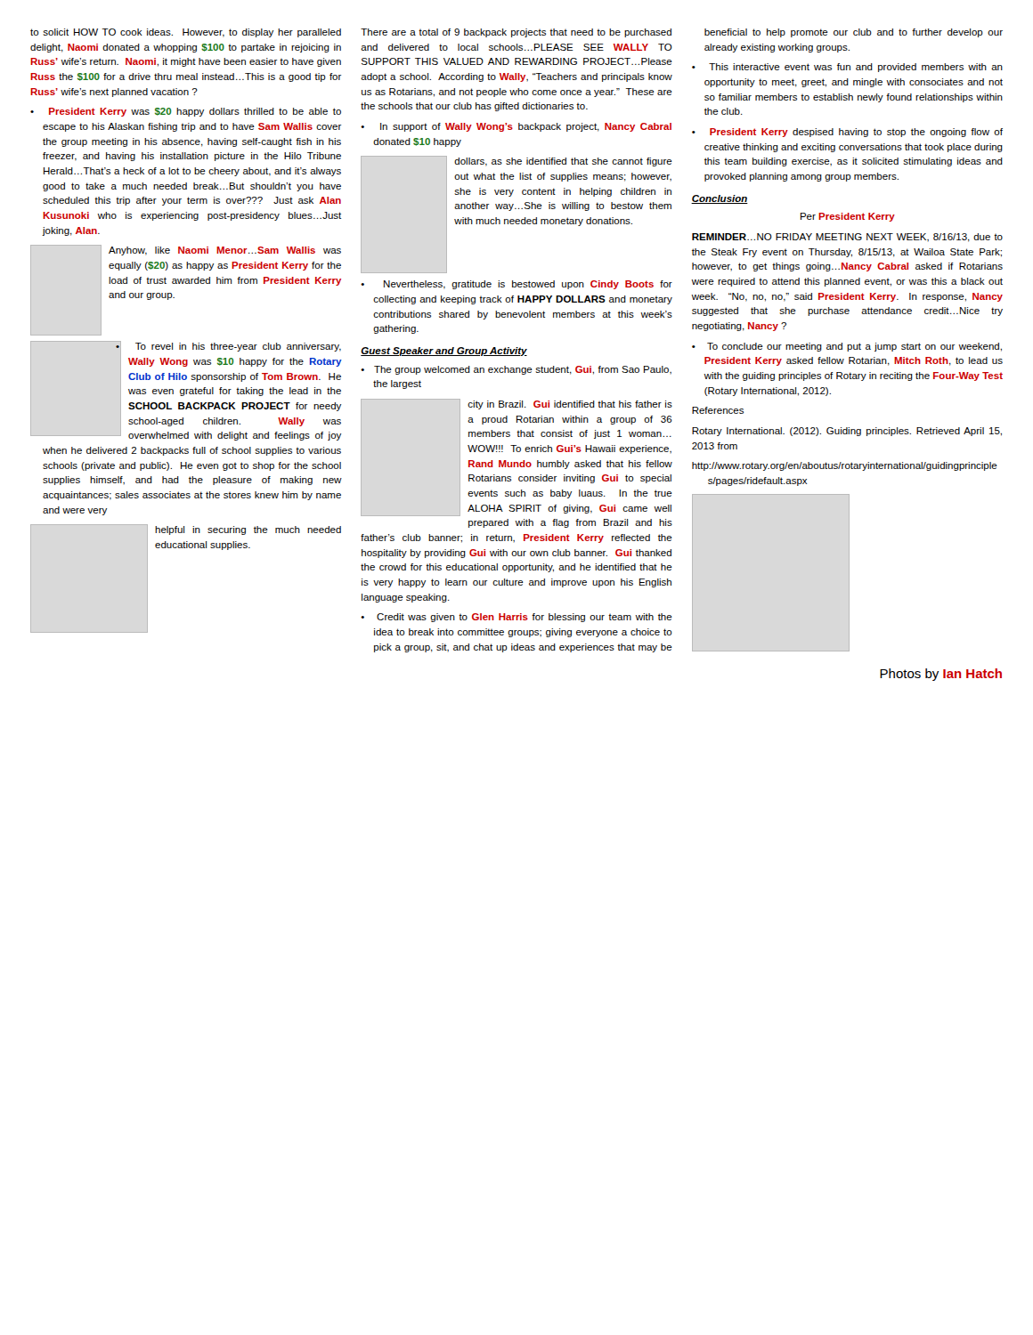to solicit HOW TO cook ideas. However, to display her paralleled delight, Naomi donated a whopping $100 to partake in rejoicing in Russ’ wife’s return. Naomi, it might have been easier to have given Russ the $100 for a drive thru meal instead…This is a good tip for Russ’ wife’s next planned vacation ?
President Kerry was $20 happy dollars thrilled to be able to escape to his Alaskan fishing trip and to have Sam Wallis cover the group meeting in his absence, having self-caught fish in his freezer, and having his installation picture in the Hilo Tribune Herald…That’s a heck of a lot to be cheery about, and it’s always good to take a much needed break…But shouldn’t you have scheduled this trip after your term is over??? Just ask Alan Kusunoki who is experiencing post-presidency blues…Just joking, Alan.
Anyhow, like Naomi Menor…Sam Wallis was equally ($20) as happy as President Kerry for the load of trust awarded him from President Kerry and our group.
To revel in his three-year club anniversary, Wally Wong was $10 happy for the Rotary Club of Hilo sponsorship of Tom Brown. He was even grateful for taking the lead in the SCHOOL BACKPACK PROJECT for needy school-aged children. Wally was overwhelmed with delight and feelings of joy when he delivered 2 backpacks full of school supplies to various schools (private and public). He even got to shop for the school supplies himself, and had the pleasure of making new acquaintances; sales associates at the stores knew him by name and were very
helpful in securing the much needed educational supplies.
There are a total of 9 backpack projects that need to be purchased and delivered to local schools…PLEASE SEE WALLY TO SUPPORT THIS VALUED AND REWARDING PROJECT…Please adopt a school. According to Wally, “Teachers and principals know us as Rotarians, and not people who come once a year.” These are the schools that our club has gifted dictionaries to.
In support of Wally Wong’s backpack project, Nancy Cabral donated $10 happy
dollars, as she identified that she cannot figure out what the list of supplies means; however, she is very content in helping children in another way…She is willing to bestow them with much needed monetary donations.
Nevertheless, gratitude is bestowed upon Cindy Boots for collecting and keeping track of HAPPY DOLLARS and monetary contributions shared by benevolent members at this week’s gathering.
Guest Speaker and Group Activity
The group welcomed an exchange student, Gui, from Sao Paulo, the largest
city in Brazil. Gui identified that his father is a proud Rotarian within a group of 36 members that consist of just 1 woman…WOW!!! To enrich Gui’s Hawaii experience, Rand Mundo humbly asked that his fellow Rotarians consider inviting Gui to special events such as baby luaus. In the true ALOHA SPIRIT of giving, Gui came well prepared with a flag from Brazil and his father’s club banner; in return, President Kerry reflected the hospitality by providing Gui with our own club banner. Gui thanked the crowd for this educational opportunity, and he identified that he is very happy to learn our culture and improve upon his English language speaking.
Credit was given to Glen Harris for blessing our team with the idea to break into committee groups; giving everyone a choice to pick a group, sit, and chat up ideas and experiences that may be beneficial to help promote our club and to further develop our already existing working groups.
This interactive event was fun and provided members with an opportunity to meet, greet, and mingle with consociates and not so familiar members to establish newly found relationships within the club.
President Kerry despised having to stop the ongoing flow of creative thinking and exciting conversations that took place during this team building exercise, as it solicited stimulating ideas and provoked planning among group members.
Conclusion
Per President Kerry
REMINDER…NO FRIDAY MEETING NEXT WEEK, 8/16/13, due to the Steak Fry event on Thursday, 8/15/13, at Wailoa State Park; however, to get things going…Nancy Cabral asked if Rotarians were required to attend this planned event, or was this a black out week. “No, no, no,” said President Kerry. In response, Nancy suggested that she purchase attendance credit…Nice try negotiating, Nancy ?
To conclude our meeting and put a jump start on our weekend, President Kerry asked fellow Rotarian, Mitch Roth, to lead us with the guiding principles of Rotary in reciting the Four-Way Test (Rotary International, 2012).
References
Rotary International. (2012). Guiding principles. Retrieved April 15, 2013 from
http://www.rotary.org/en/aboutus/rotaryinternational/guidingprinciples/pages/ridefault.aspx
Photos by Ian Hatch